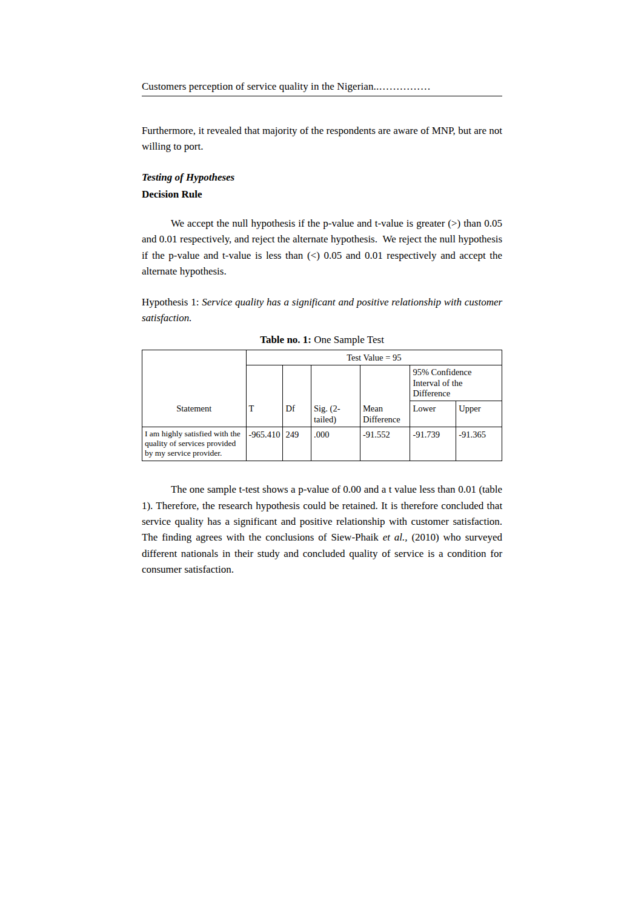Customers perception of service quality in the Nigerian..……………
Furthermore, it revealed that majority of the respondents are aware of MNP, but are not willing to port.
Testing of Hypotheses
Decision Rule
We accept the null hypothesis if the p-value and t-value is greater (>) than 0.05 and 0.01 respectively, and reject the alternate hypothesis. We reject the null hypothesis if the p-value and t-value is less than (<) 0.05 and 0.01 respectively and accept the alternate hypothesis.
Hypothesis 1: Service quality has a significant and positive relationship with customer satisfaction.
Table no. 1: One Sample Test
| | Test Value = 95 |
| | | | | | 95% Confidence Interval of the Difference |
| Statement | T | Df | Sig. (2-tailed) | Mean Difference | Lower | Upper |
| I am highly satisfied with the quality of services provided by my service provider. | -965.410 | 249 | .000 | -91.552 | -91.739 | -91.365 |
The one sample t-test shows a p-value of 0.00 and a t value less than 0.01 (table 1). Therefore, the research hypothesis could be retained. It is therefore concluded that service quality has a significant and positive relationship with customer satisfaction. The finding agrees with the conclusions of Siew-Phaik et al., (2010) who surveyed different nationals in their study and concluded quality of service is a condition for consumer satisfaction.